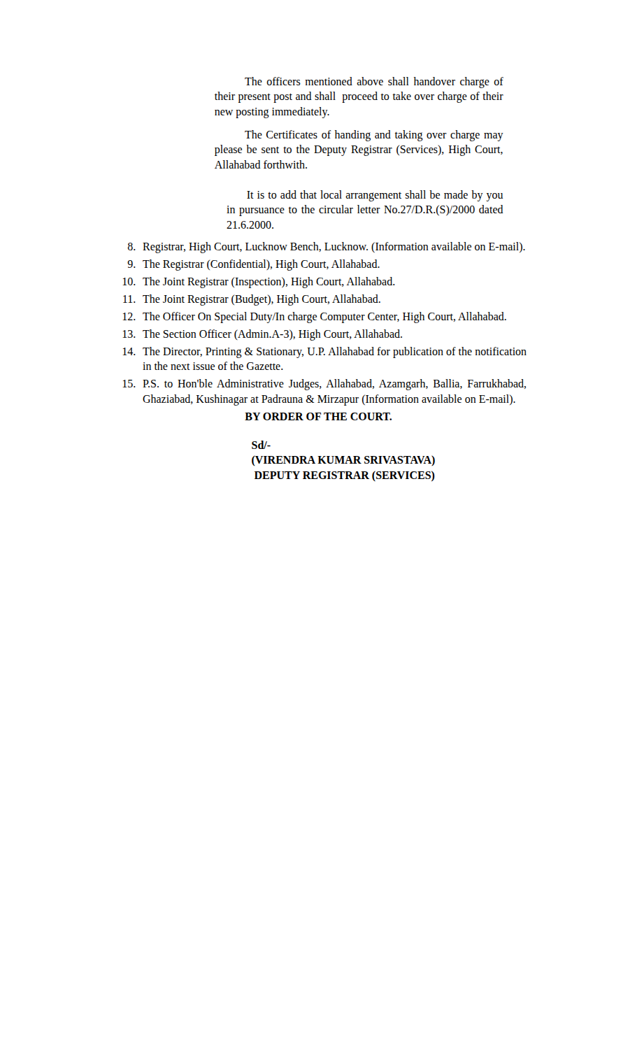The officers mentioned above shall handover charge of their present post and shall proceed to take over charge of their new posting immediately.
The Certificates of handing and taking over charge may please be sent to the Deputy Registrar (Services), High Court, Allahabad forthwith.
It is to add that local arrangement shall be made by you in pursuance to the circular letter No.27/D.R.(S)/2000 dated 21.6.2000.
Registrar, High Court, Lucknow Bench, Lucknow. (Information available on E-mail).
The Registrar (Confidential), High Court, Allahabad.
The Joint Registrar (Inspection), High Court, Allahabad.
The Joint Registrar (Budget), High Court, Allahabad.
The Officer On Special Duty/In charge Computer Center, High Court, Allahabad.
The Section Officer (Admin.A-3), High Court, Allahabad.
The Director, Printing & Stationary, U.P. Allahabad for publication of the notification in the next issue of the Gazette.
P.S. to Hon'ble Administrative Judges, Allahabad, Azamgarh, Ballia, Farrukhabad, Ghaziabad, Kushinagar at Padrauna & Mirzapur (Information available on E-mail).
BY ORDER OF THE COURT.
Sd/-
(VIRENDRA KUMAR SRIVASTAVA)
DEPUTY REGISTRAR (SERVICES)